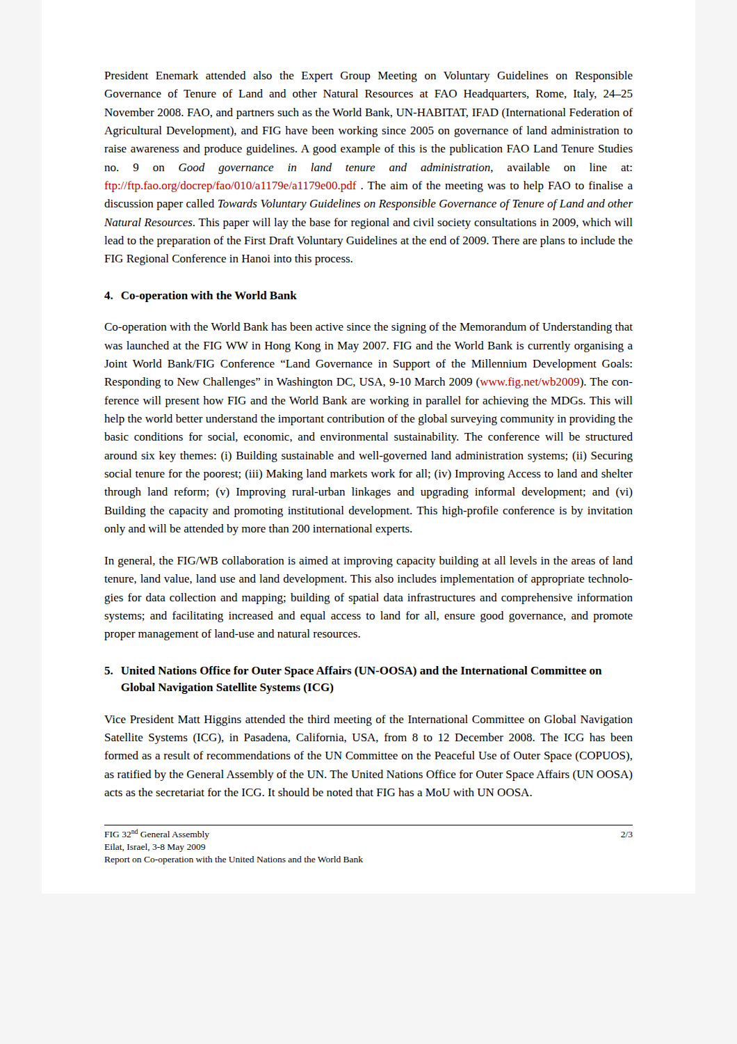President Enemark attended also the Expert Group Meeting on Voluntary Guidelines on Responsible Governance of Tenure of Land and other Natural Resources at FAO Headquarters, Rome, Italy, 24–25 November 2008. FAO, and partners such as the World Bank, UN-HABITAT, IFAD (International Federation of Agricultural Development), and FIG have been working since 2005 on governance of land administration to raise awareness and produce guidelines. A good example of this is the publication FAO Land Tenure Studies no. 9 on Good governance in land tenure and administration, available on line at: ftp://ftp.fao.org/docrep/fao/010/a1179e/a1179e00.pdf . The aim of the meeting was to help FAO to finalise a discussion paper called Towards Voluntary Guidelines on Responsible Governance of Tenure of Land and other Natural Resources. This paper will lay the base for regional and civil society consultations in 2009, which will lead to the preparation of the First Draft Voluntary Guidelines at the end of 2009. There are plans to include the FIG Regional Conference in Hanoi into this process.
4. Co-operation with the World Bank
Co-operation with the World Bank has been active since the signing of the Memorandum of Understanding that was launched at the FIG WW in Hong Kong in May 2007. FIG and the World Bank is currently organising a Joint World Bank/FIG Conference “Land Governance in Support of the Millennium Development Goals: Responding to New Challenges” in Washington DC, USA, 9-10 March 2009 (www.fig.net/wb2009). The conference will present how FIG and the World Bank are working in parallel for achieving the MDGs. This will help the world better understand the important contribution of the global surveying community in providing the basic conditions for social, economic, and environmental sustainability. The conference will be structured around six key themes: (i) Building sustainable and well-governed land administration systems; (ii) Securing social tenure for the poorest; (iii) Making land markets work for all; (iv) Improving Access to land and shelter through land reform; (v) Improving rural-urban linkages and upgrading informal development; and (vi) Building the capacity and promoting institutional development. This high-profile conference is by invitation only and will be attended by more than 200 international experts.
In general, the FIG/WB collaboration is aimed at improving capacity building at all levels in the areas of land tenure, land value, land use and land development. This also includes implementation of appropriate technologies for data collection and mapping; building of spatial data infrastructures and comprehensive information systems; and facilitating increased and equal access to land for all, ensure good governance, and promote proper management of land-use and natural resources.
5. United Nations Office for Outer Space Affairs (UN-OOSA) and the International Committee on Global Navigation Satellite Systems (ICG)
Vice President Matt Higgins attended the third meeting of the International Committee on Global Navigation Satellite Systems (ICG), in Pasadena, California, USA, from 8 to 12 December 2008. The ICG has been formed as a result of recommendations of the UN Committee on the Peaceful Use of Outer Space (COPUOS), as ratified by the General Assembly of the UN. The United Nations Office for Outer Space Affairs (UN OOSA) acts as the secretariat for the ICG. It should be noted that FIG has a MoU with UN OOSA.
2/3 FIG 32nd General Assembly
Eilat, Israel, 3-8 May 2009
Report on Co-operation with the United Nations and the World Bank